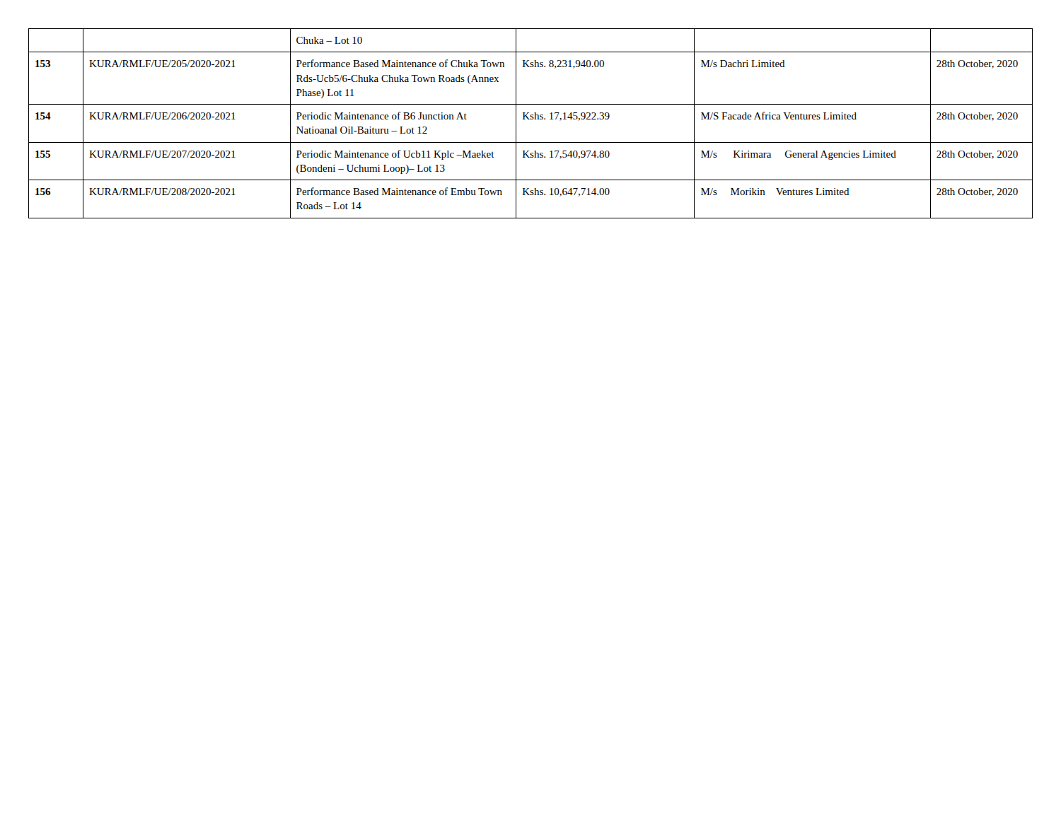| | | Chuka – Lot 10 | | | |
| 153 | KURA/RMLF/UE/205/2020-2021 | Performance Based Maintenance of Chuka Town Rds-Ucb5/6-Chuka Chuka Town Roads (Annex Phase) Lot 11 | Kshs. 8,231,940.00 | M/s Dachri Limited | 28th October, 2020 |
| 154 | KURA/RMLF/UE/206/2020-2021 | Periodic Maintenance of B6 Junction At Natioanal Oil-Baituru – Lot 12 | Kshs. 17,145,922.39 | M/S Facade Africa Ventures Limited | 28th October, 2020 |
| 155 | KURA/RMLF/UE/207/2020-2021 | Periodic Maintenance of Ucb11 Kplc –Maeket (Bondeni – Uchumi Loop)– Lot 13 | Kshs. 17,540,974.80 | M/s Kirimara General Agencies Limited | 28th October, 2020 |
| 156 | KURA/RMLF/UE/208/2020-2021 | Performance Based Maintenance of Embu Town Roads – Lot 14 | Kshs. 10,647,714.00 | M/s Morikin Ventures Limited | 28th October, 2020 |